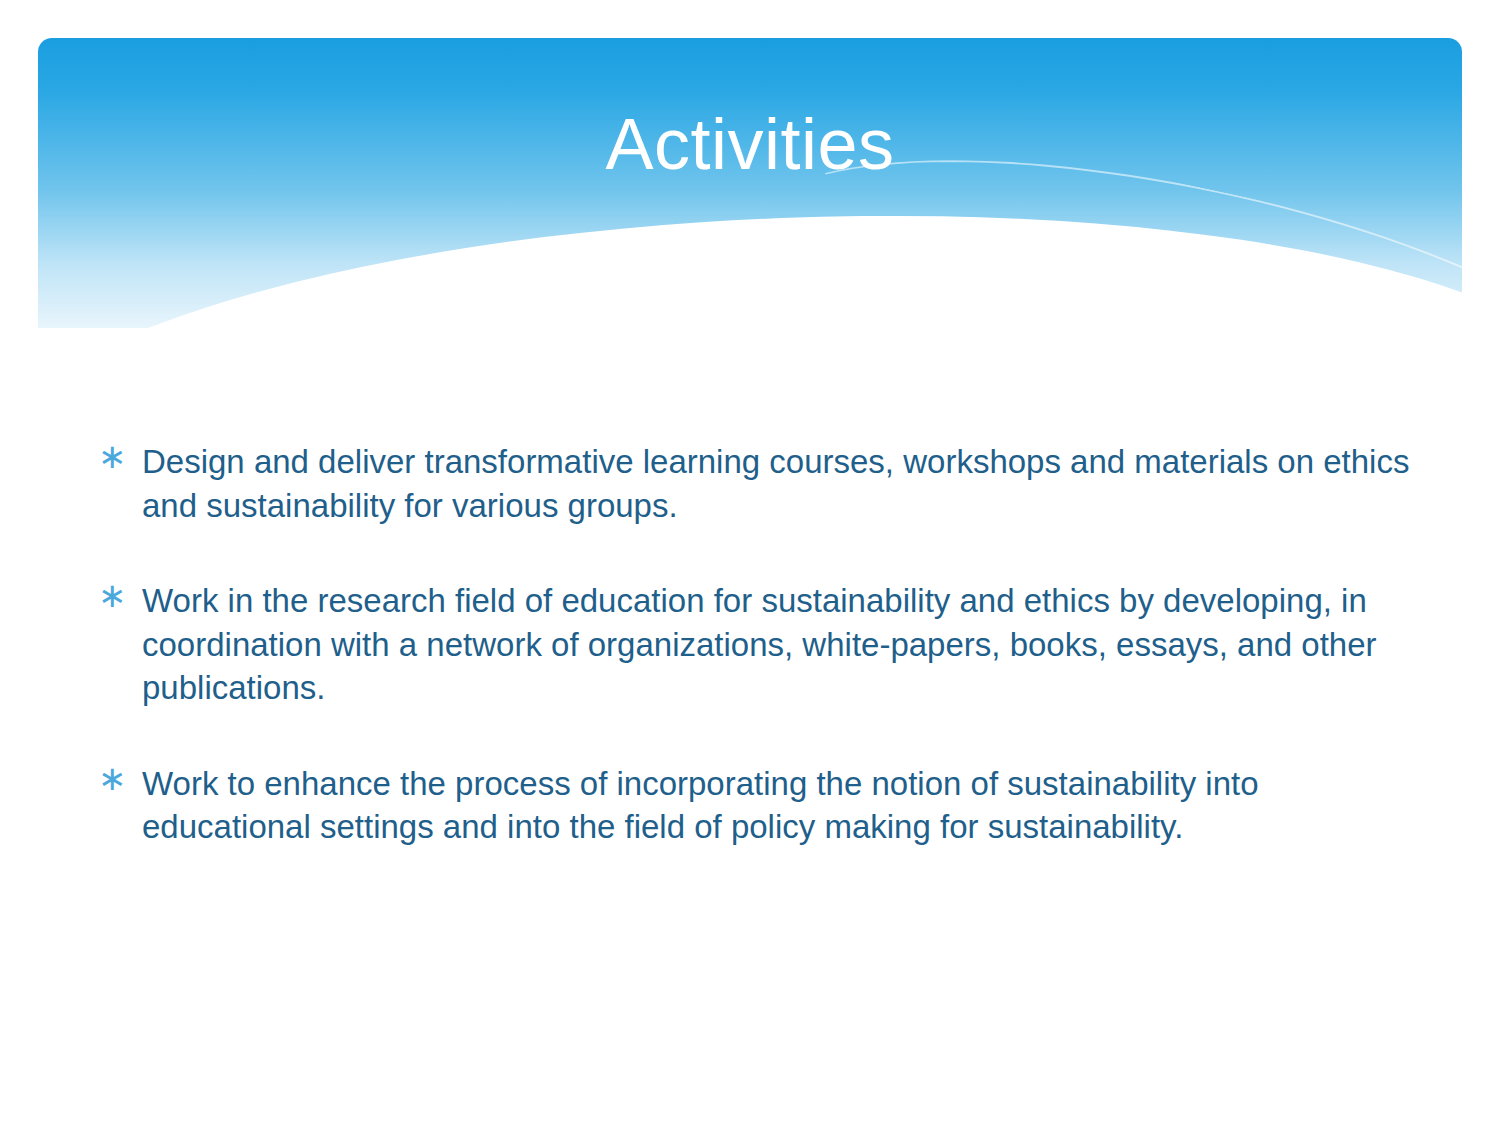Activities
Design and deliver transformative learning courses, workshops and materials on ethics and sustainability for various groups.
Work in the research field of education for sustainability and ethics by developing, in coordination with a network of organizations, white-papers, books, essays, and other publications.
Work to enhance the process of incorporating the notion of sustainability into educational settings and into the field of policy making for sustainability.